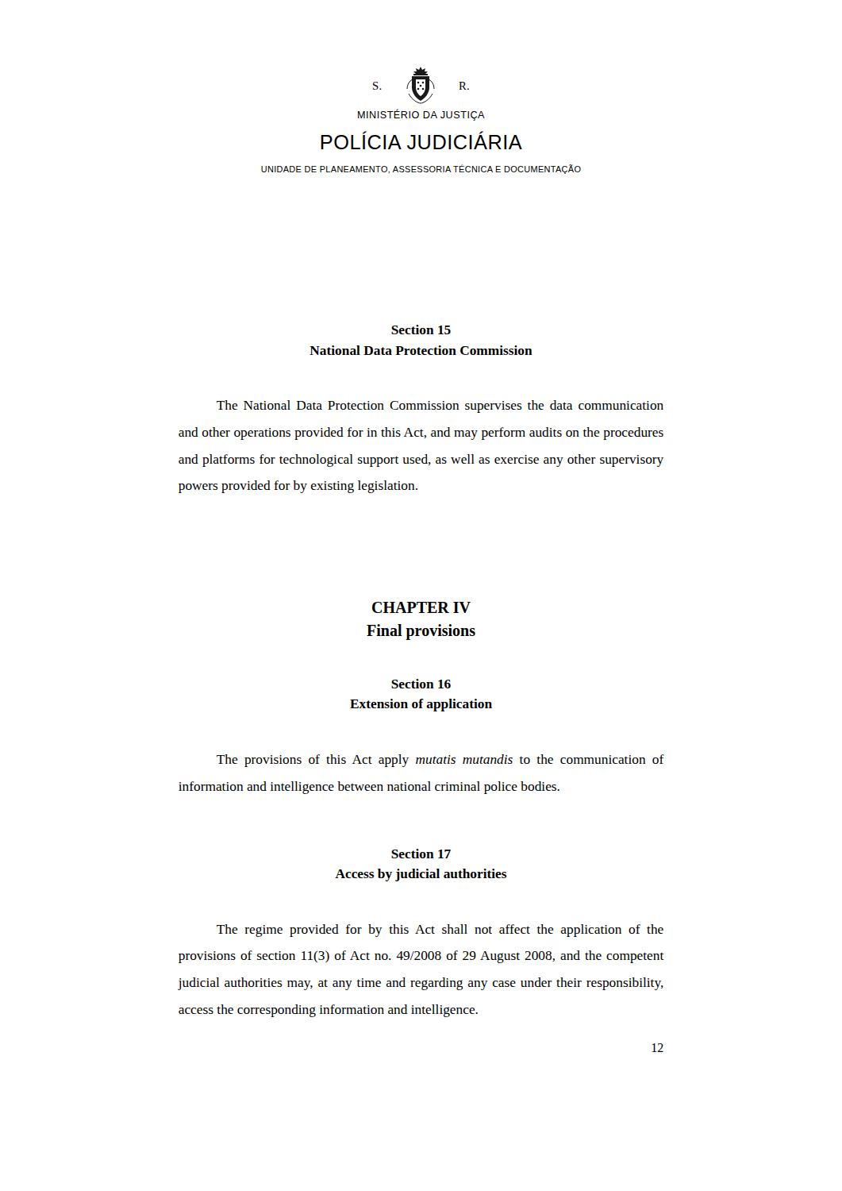S. R.
MINISTÉRIO DA JUSTIÇA
POLÍCIA JUDICIÁRIA
UNIDADE DE PLANEAMENTO, ASSESSORIA TÉCNICA E DOCUMENTAÇÃO
Section 15
National Data Protection Commission
The National Data Protection Commission supervises the data communication and other operations provided for in this Act, and may perform audits on the procedures and platforms for technological support used, as well as exercise any other supervisory powers provided for by existing legislation.
CHAPTER IV
Final provisions
Section 16
Extension of application
The provisions of this Act apply mutatis mutandis to the communication of information and intelligence between national criminal police bodies.
Section 17
Access by judicial authorities
The regime provided for by this Act shall not affect the application of the provisions of section 11(3) of Act no. 49/2008 of 29 August 2008, and the competent judicial authorities may, at any time and regarding any case under their responsibility, access the corresponding information and intelligence.
12